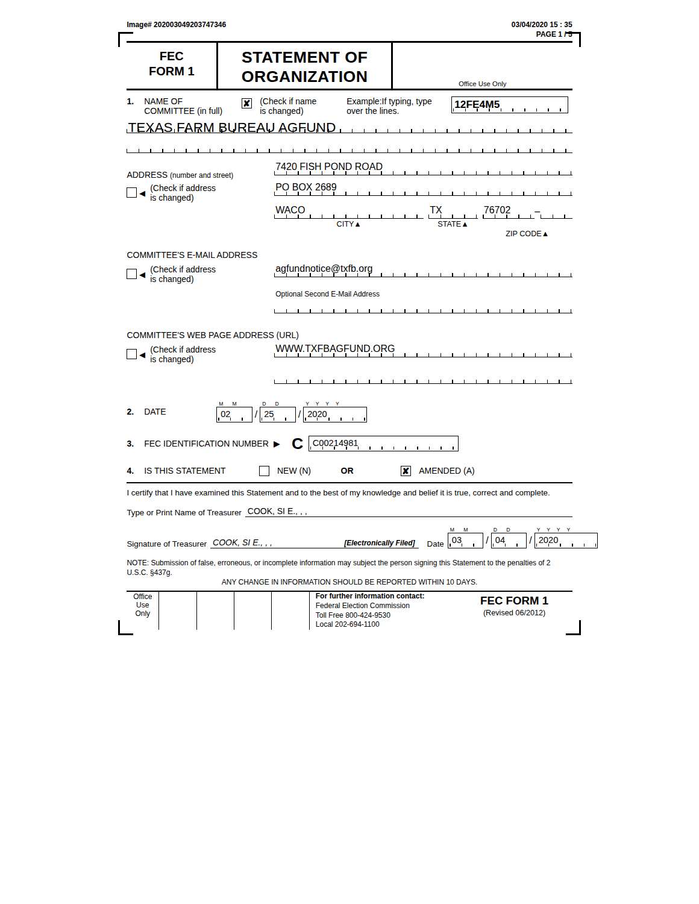Image# 202003049203747346
03/04/2020 15 : 35
PAGE 1 / 5
FEC
FORM 1
STATEMENT OF
ORGANIZATION
Office Use Only
1.
NAME OF
COMMITTEE (in full)
(Check if name
is changed)
Example:If typing, type
over the lines.
12FE4M5
TEXAS FARM BUREAU AGFUND
ADDRESS (number and street)
7420 FISH POND ROAD
◀ (Check if address
is changed)
PO BOX 2689
WACO
CITY▲
TX
STATE▲
76702
–
ZIP CODE▲
COMMITTEE'S E-MAIL ADDRESS
◀ (Check if address
is changed)
agfundnotice@txfb.org
Optional Second E-Mail Address
COMMITTEE'S WEB PAGE ADDRESS (URL)
◀ (Check if address
is changed)
WWW.TXFBAGFUND.ORG
2.
DATE
M M
02
/
D D
25
/
Y Y Y Y
2020
3.
FEC IDENTIFICATION NUMBER ▶
C C00214981
4.
IS THIS STATEMENT
NEW (N)
OR
AMENDED (A)
I certify that I have examined this Statement and to the best of my knowledge and belief it is true, correct and complete.
Type or Print Name of Treasurer
COOK, SI E., , ,
Signature of Treasurer
COOK, SI E., , , [Electronically Filed]
Date
M M
03
/
D D
04
/
Y Y Y Y
2020
NOTE: Submission of false, erroneous, or incomplete information may subject the person signing this Statement to the penalties of 2 U.S.C. §437g. ANY CHANGE IN INFORMATION SHOULD BE REPORTED WITHIN 10 DAYS.
Office
Use
Only
For further information contact:
Federal Election Commission
Toll Free 800-424-9530
Local 202-694-1100
FEC FORM 1
(Revised 06/2012)